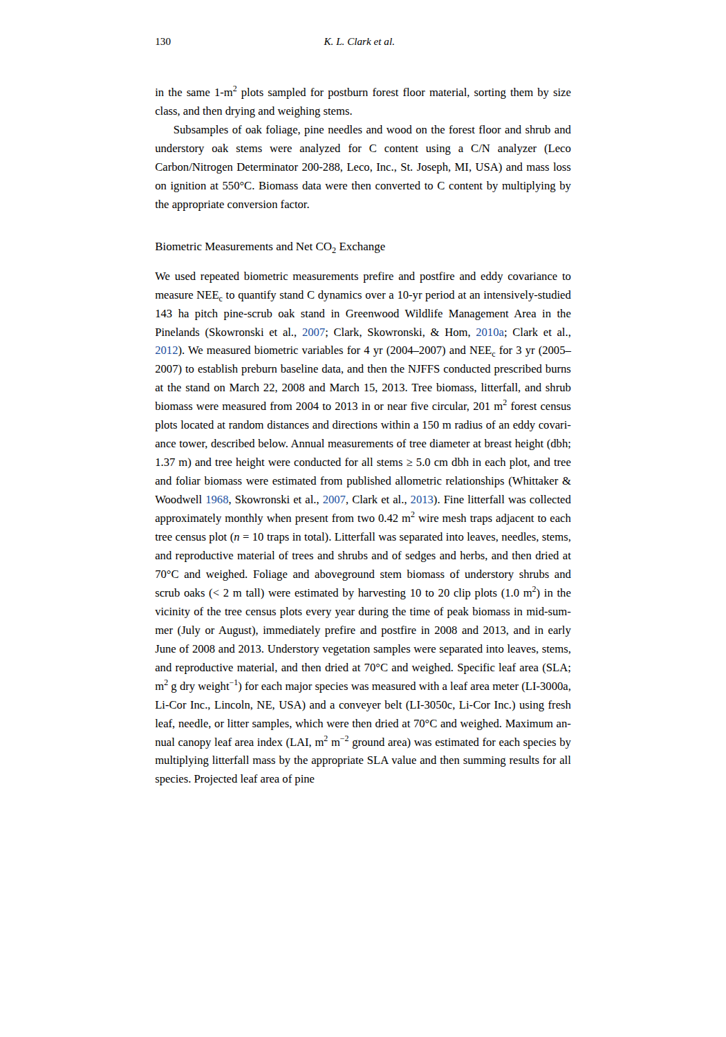130
K. L. Clark et al.
in the same 1-m2 plots sampled for postburn forest floor material, sorting them by size class, and then drying and weighing stems.
Subsamples of oak foliage, pine needles and wood on the forest floor and shrub and understory oak stems were analyzed for C content using a C/N analyzer (Leco Carbon/Nitrogen Determinator 200-288, Leco, Inc., St. Joseph, MI, USA) and mass loss on ignition at 550°C. Biomass data were then converted to C content by multiplying by the appropriate conversion factor.
Biometric Measurements and Net CO2 Exchange
We used repeated biometric measurements prefire and postfire and eddy covariance to measure NEEc to quantify stand C dynamics over a 10-yr period at an intensively-studied 143 ha pitch pine-scrub oak stand in Greenwood Wildlife Management Area in the Pinelands (Skowronski et al., 2007; Clark, Skowronski, & Hom, 2010a; Clark et al., 2012). We measured biometric variables for 4 yr (2004–2007) and NEEc for 3 yr (2005–2007) to establish preburn baseline data, and then the NJFFS conducted prescribed burns at the stand on March 22, 2008 and March 15, 2013. Tree biomass, litterfall, and shrub biomass were measured from 2004 to 2013 in or near five circular, 201 m2 forest census plots located at random distances and directions within a 150 m radius of an eddy covariance tower, described below. Annual measurements of tree diameter at breast height (dbh; 1.37 m) and tree height were conducted for all stems ≥ 5.0 cm dbh in each plot, and tree and foliar biomass were estimated from published allometric relationships (Whittaker & Woodwell 1968, Skowronski et al., 2007, Clark et al., 2013). Fine litterfall was collected approximately monthly when present from two 0.42 m2 wire mesh traps adjacent to each tree census plot (n = 10 traps in total). Litterfall was separated into leaves, needles, stems, and reproductive material of trees and shrubs and of sedges and herbs, and then dried at 70°C and weighed. Foliage and aboveground stem biomass of understory shrubs and scrub oaks (< 2 m tall) were estimated by harvesting 10 to 20 clip plots (1.0 m2) in the vicinity of the tree census plots every year during the time of peak biomass in mid-summer (July or August), immediately prefire and postfire in 2008 and 2013, and in early June of 2008 and 2013. Understory vegetation samples were separated into leaves, stems, and reproductive material, and then dried at 70°C and weighed. Specific leaf area (SLA; m2 g dry weight−1) for each major species was measured with a leaf area meter (LI-3000a, Li-Cor Inc., Lincoln, NE, USA) and a conveyer belt (LI-3050c, Li-Cor Inc.) using fresh leaf, needle, or litter samples, which were then dried at 70°C and weighed. Maximum annual canopy leaf area index (LAI, m2 m−2 ground area) was estimated for each species by multiplying litterfall mass by the appropriate SLA value and then summing results for all species. Projected leaf area of pine